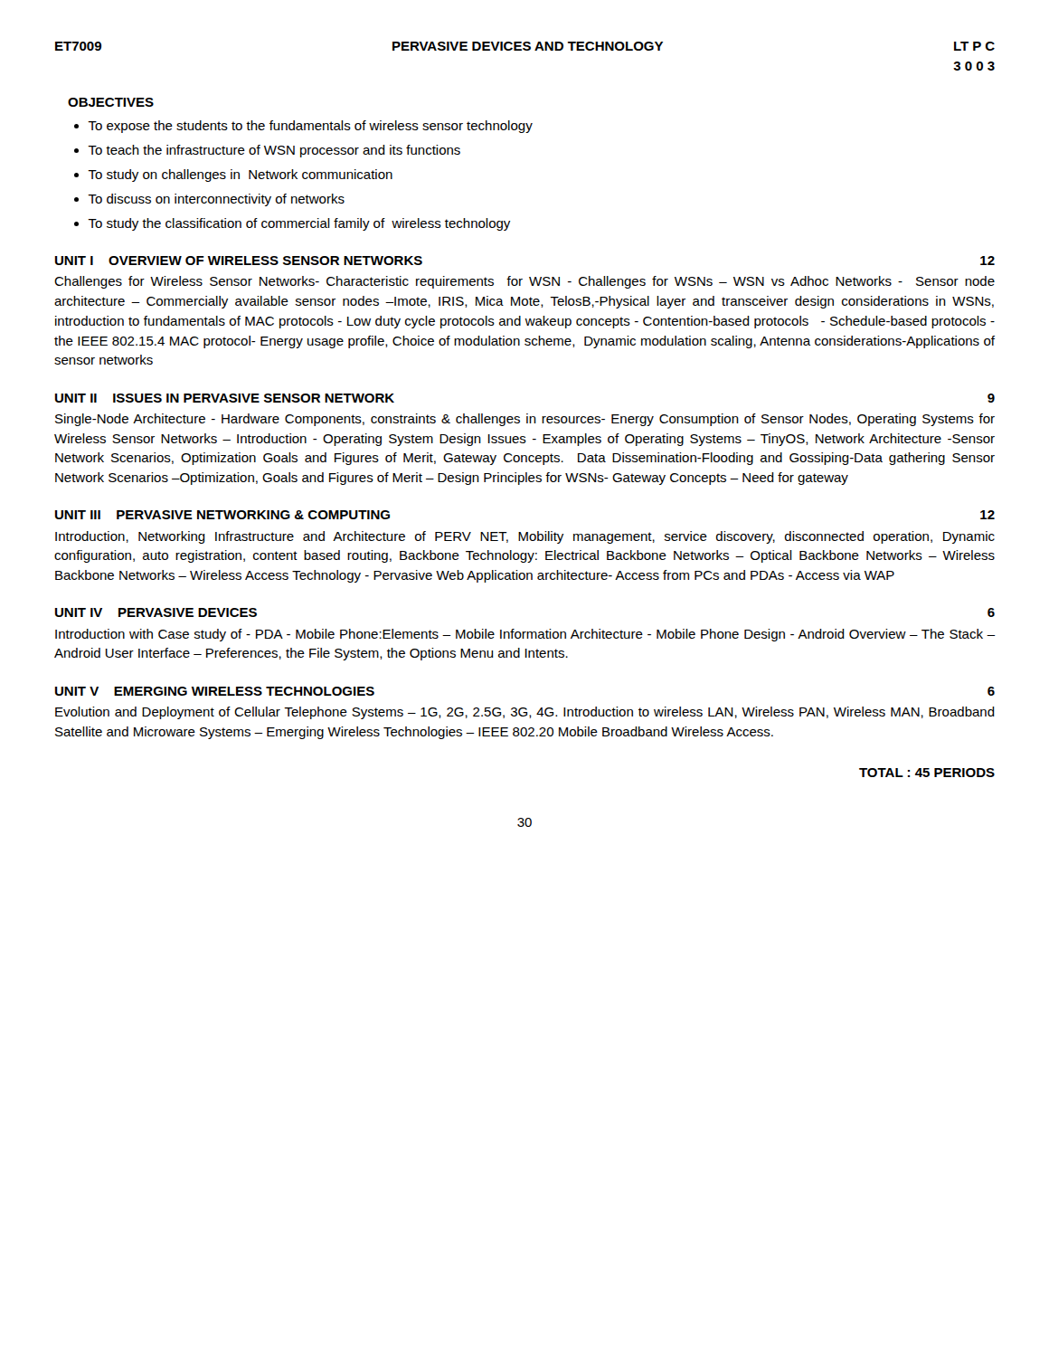ET7009 PERVASIVE DEVICES AND TECHNOLOGY LT P C
3 0 0 3
OBJECTIVES
To expose the students to the fundamentals of wireless sensor technology
To teach the infrastructure of WSN processor and its functions
To study on challenges in Network communication
To discuss on interconnectivity of networks
To study the classification of commercial family of wireless technology
UNIT I OVERVIEW OF WIRELESS SENSOR NETWORKS 12
Challenges for Wireless Sensor Networks- Characteristic requirements for WSN - Challenges for WSNs – WSN vs Adhoc Networks - Sensor node architecture – Commercially available sensor nodes –Imote, IRIS, Mica Mote, TelosB,-Physical layer and transceiver design considerations in WSNs, introduction to fundamentals of MAC protocols - Low duty cycle protocols and wakeup concepts - Contention-based protocols - Schedule-based protocols -the IEEE 802.15.4 MAC protocol- Energy usage profile, Choice of modulation scheme, Dynamic modulation scaling, Antenna considerations-Applications of sensor networks
UNIT II ISSUES IN PERVASIVE SENSOR NETWORK 9
Single-Node Architecture - Hardware Components, constraints & challenges in resources- Energy Consumption of Sensor Nodes, Operating Systems for Wireless Sensor Networks – Introduction - Operating System Design Issues - Examples of Operating Systems – TinyOS, Network Architecture -Sensor Network Scenarios, Optimization Goals and Figures of Merit, Gateway Concepts. Data Dissemination-Flooding and Gossiping-Data gathering Sensor Network Scenarios –Optimization, Goals and Figures of Merit – Design Principles for WSNs- Gateway Concepts – Need for gateway
UNIT III PERVASIVE NETWORKING & COMPUTING 12
Introduction, Networking Infrastructure and Architecture of PERV NET, Mobility management, service discovery, disconnected operation, Dynamic configuration, auto registration, content based routing, Backbone Technology: Electrical Backbone Networks – Optical Backbone Networks – Wireless Backbone Networks – Wireless Access Technology - Pervasive Web Application architecture- Access from PCs and PDAs - Access via WAP
UNIT IV PERVASIVE DEVICES 6
Introduction with Case study of - PDA - Mobile Phone:Elements – Mobile Information Architecture - Mobile Phone Design - Android Overview – The Stack – Android User Interface – Preferences, the File System, the Options Menu and Intents.
UNIT V EMERGING WIRELESS TECHNOLOGIES 6
Evolution and Deployment of Cellular Telephone Systems – 1G, 2G, 2.5G, 3G, 4G. Introduction to wireless LAN, Wireless PAN, Wireless MAN, Broadband Satellite and Microware Systems – Emerging Wireless Technologies – IEEE 802.20 Mobile Broadband Wireless Access.
TOTAL : 45 PERIODS
30